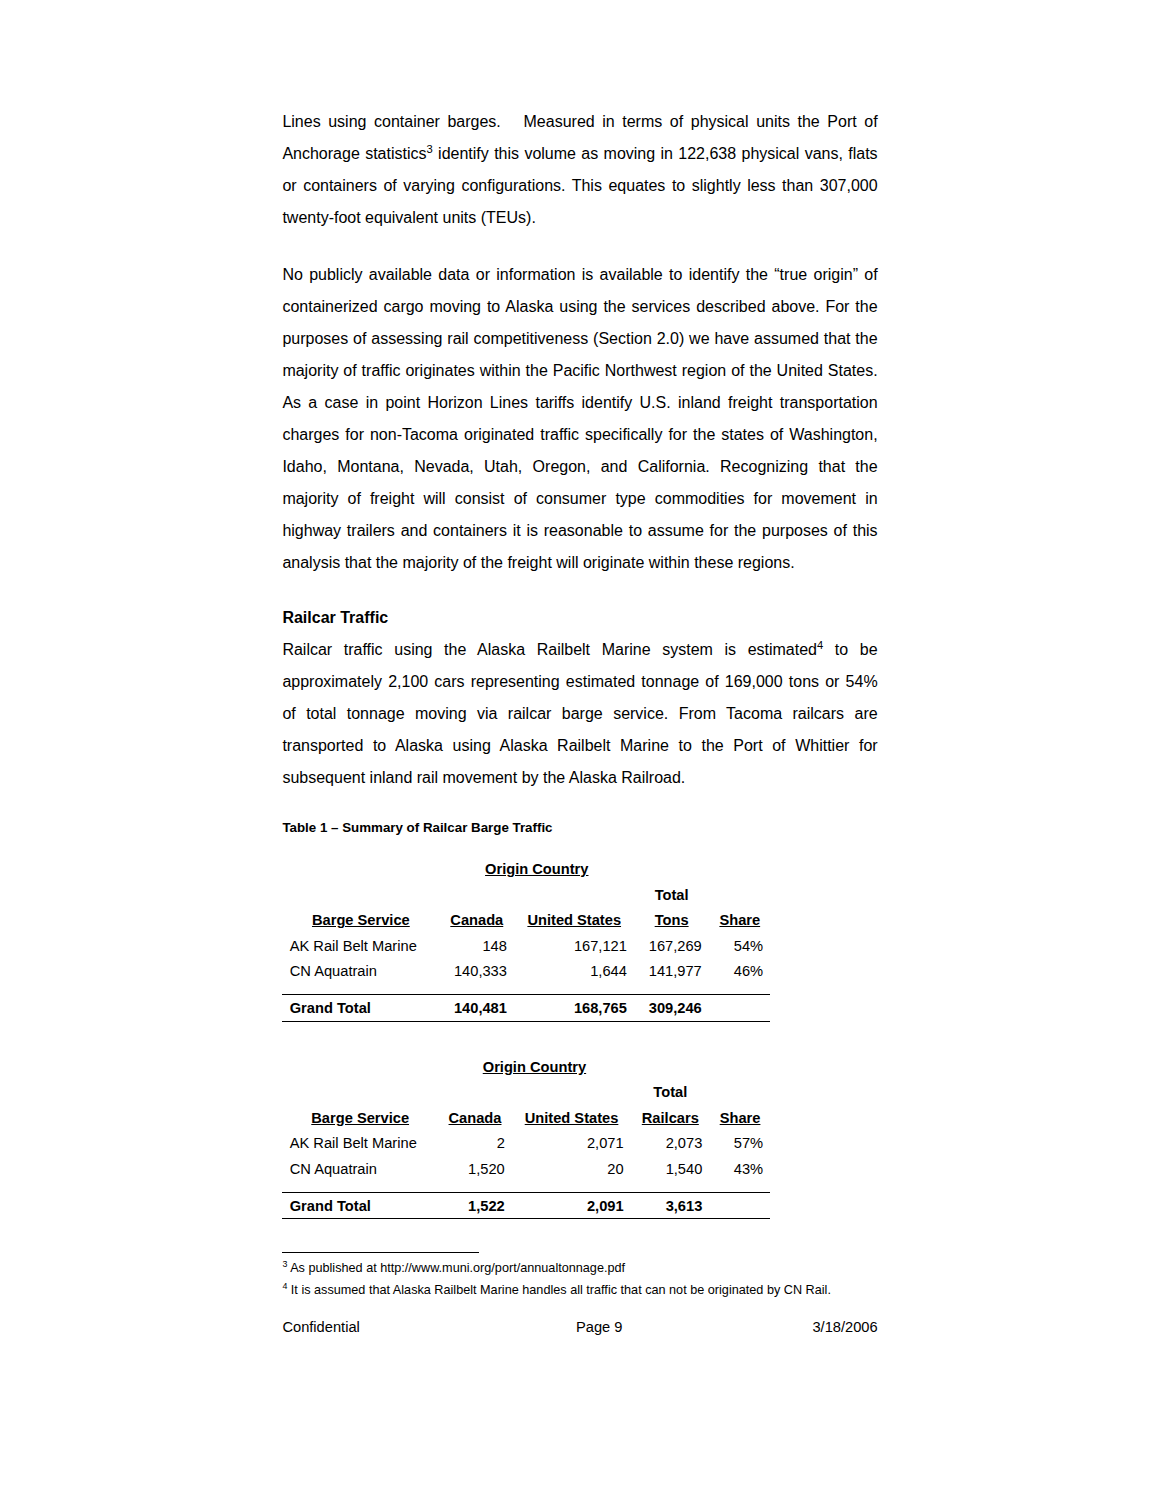Lines using container barges. Measured in terms of physical units the Port of Anchorage statistics3 identify this volume as moving in 122,638 physical vans, flats or containers of varying configurations. This equates to slightly less than 307,000 twenty-foot equivalent units (TEUs).
No publicly available data or information is available to identify the “true origin” of containerized cargo moving to Alaska using the services described above. For the purposes of assessing rail competitiveness (Section 2.0) we have assumed that the majority of traffic originates within the Pacific Northwest region of the United States. As a case in point Horizon Lines tariffs identify U.S. inland freight transportation charges for non-Tacoma originated traffic specifically for the states of Washington, Idaho, Montana, Nevada, Utah, Oregon, and California. Recognizing that the majority of freight will consist of consumer type commodities for movement in highway trailers and containers it is reasonable to assume for the purposes of this analysis that the majority of the freight will originate within these regions.
Railcar Traffic
Railcar traffic using the Alaska Railbelt Marine system is estimated4 to be approximately 2,100 cars representing estimated tonnage of 169,000 tons or 54% of total tonnage moving via railcar barge service. From Tacoma railcars are transported to Alaska using Alaska Railbelt Marine to the Port of Whittier for subsequent inland rail movement by the Alaska Railroad.
Table 1 – Summary of Railcar Barge Traffic
| | Origin Country | | |
| | | | Total | |
| Barge Service | Canada | United States | Tons | Share |
| AK Rail Belt Marine | 148 | 167,121 | 167,269 | 54% |
| CN Aquatrain | 140,333 | 1,644 | 141,977 | 46% |
| Grand Total | 140,481 | 168,765 | 309,246 | |
| | Origin Country | | |
| | | | Total | |
| Barge Service | Canada | United States | Railcars | Share |
| AK Rail Belt Marine | 2 | 2,071 | 2,073 | 57% |
| CN Aquatrain | 1,520 | 20 | 1,540 | 43% |
| Grand Total | 1,522 | 2,091 | 3,613 | |
3 As published at http://www.muni.org/port/annualtonnage.pdf
4 It is assumed that Alaska Railbelt Marine handles all traffic that can not be originated by CN Rail.
| Confidential | Page 9 | 3/18/2006 |